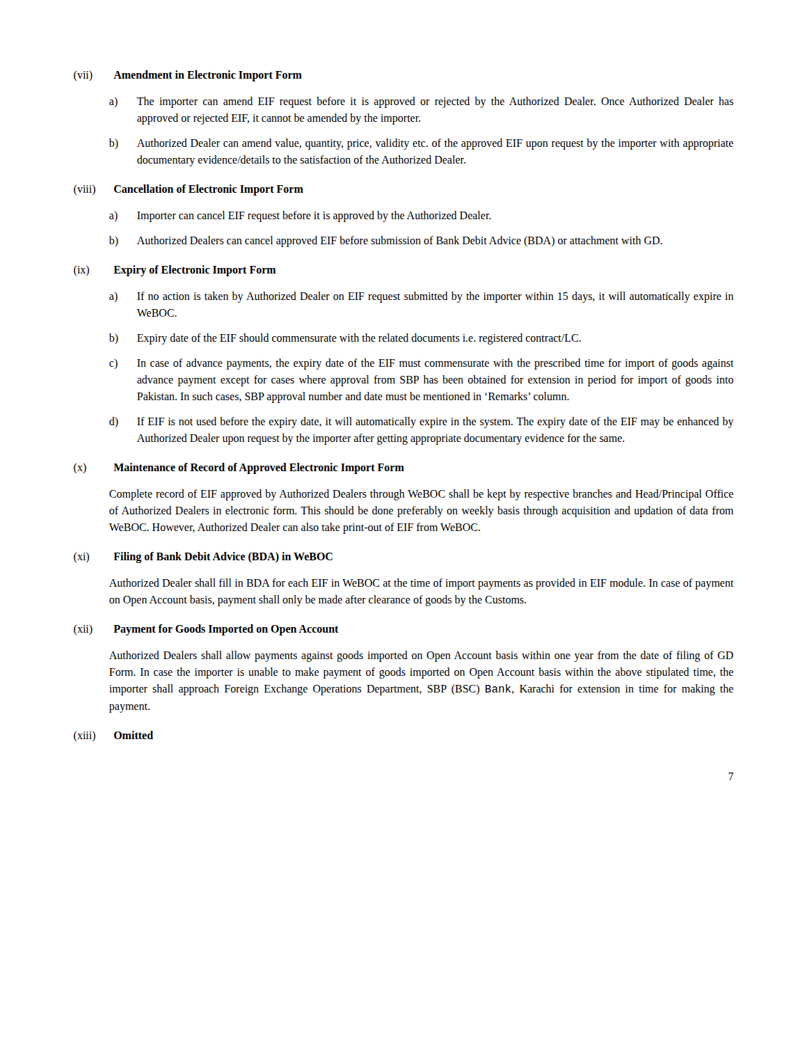(vii) Amendment in Electronic Import Form
a) The importer can amend EIF request before it is approved or rejected by the Authorized Dealer. Once Authorized Dealer has approved or rejected EIF, it cannot be amended by the importer.
b) Authorized Dealer can amend value, quantity, price, validity etc. of the approved EIF upon request by the importer with appropriate documentary evidence/details to the satisfaction of the Authorized Dealer.
(viii) Cancellation of Electronic Import Form
a) Importer can cancel EIF request before it is approved by the Authorized Dealer.
b) Authorized Dealers can cancel approved EIF before submission of Bank Debit Advice (BDA) or attachment with GD.
(ix) Expiry of Electronic Import Form
a) If no action is taken by Authorized Dealer on EIF request submitted by the importer within 15 days, it will automatically expire in WeBOC.
b) Expiry date of the EIF should commensurate with the related documents i.e. registered contract/LC.
c) In case of advance payments, the expiry date of the EIF must commensurate with the prescribed time for import of goods against advance payment except for cases where approval from SBP has been obtained for extension in period for import of goods into Pakistan. In such cases, SBP approval number and date must be mentioned in ‘Remarks’ column.
d) If EIF is not used before the expiry date, it will automatically expire in the system. The expiry date of the EIF may be enhanced by Authorized Dealer upon request by the importer after getting appropriate documentary evidence for the same.
(x) Maintenance of Record of Approved Electronic Import Form
Complete record of EIF approved by Authorized Dealers through WeBOC shall be kept by respective branches and Head/Principal Office of Authorized Dealers in electronic form. This should be done preferably on weekly basis through acquisition and updation of data from WeBOC. However, Authorized Dealer can also take print-out of EIF from WeBOC.
(xi) Filing of Bank Debit Advice (BDA) in WeBOC
Authorized Dealer shall fill in BDA for each EIF in WeBOC at the time of import payments as provided in EIF module. In case of payment on Open Account basis, payment shall only be made after clearance of goods by the Customs.
(xii) Payment for Goods Imported on Open Account
Authorized Dealers shall allow payments against goods imported on Open Account basis within one year from the date of filing of GD Form. In case the importer is unable to make payment of goods imported on Open Account basis within the above stipulated time, the importer shall approach Foreign Exchange Operations Department, SBP (BSC) Bank, Karachi for extension in time for making the payment.
(xiii) Omitted
7